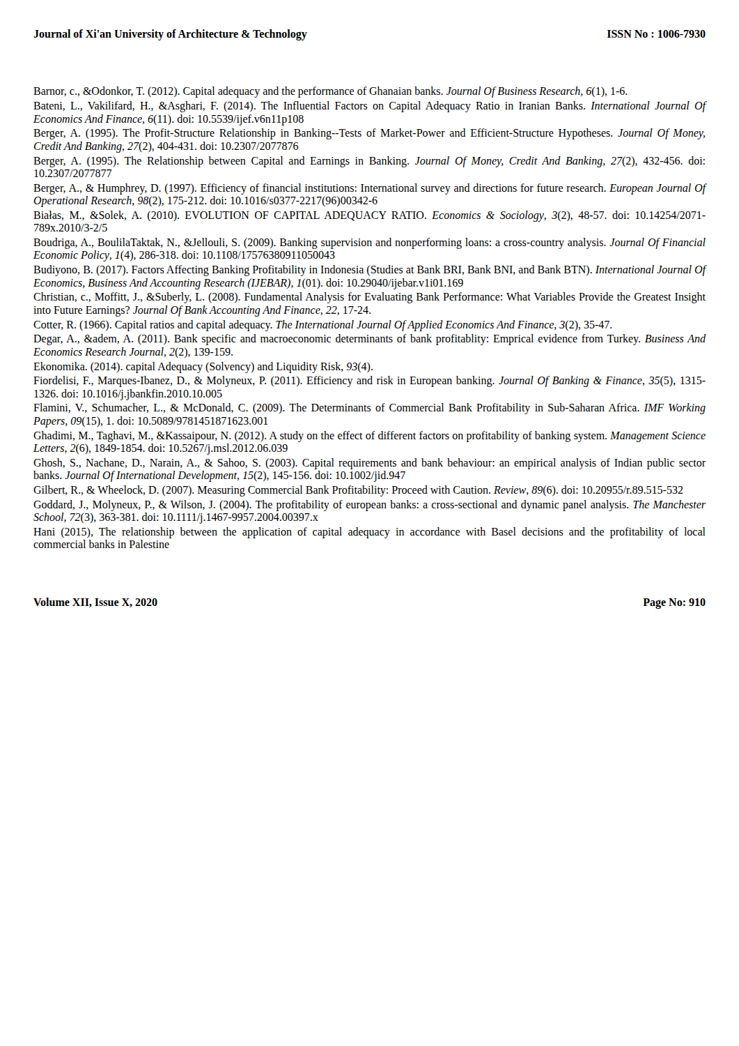Journal of Xi'an University of Architecture & Technology
ISSN No : 1006-7930
Barnor, c., &Odonkor, T. (2012). Capital adequacy and the performance of Ghanaian banks. Journal Of Business Research, 6(1), 1-6.
Bateni, L., Vakilifard, H., &Asghari, F. (2014). The Influential Factors on Capital Adequacy Ratio in Iranian Banks. International Journal Of Economics And Finance, 6(11). doi: 10.5539/ijef.v6n11p108
Berger, A. (1995). The Profit-Structure Relationship in Banking--Tests of Market-Power and Efficient-Structure Hypotheses. Journal Of Money, Credit And Banking, 27(2), 404-431. doi: 10.2307/2077876
Berger, A. (1995). The Relationship between Capital and Earnings in Banking. Journal Of Money, Credit And Banking, 27(2), 432-456. doi: 10.2307/2077877
Berger, A., & Humphrey, D. (1997). Efficiency of financial institutions: International survey and directions for future research. European Journal Of Operational Research, 98(2), 175-212. doi: 10.1016/s0377-2217(96)00342-6
Białas, M., &Solek, A. (2010). EVOLUTION OF CAPITAL ADEQUACY RATIO. Economics & Sociology, 3(2), 48-57. doi: 10.14254/2071-789x.2010/3-2/5
Boudriga, A., BoulilaTaktak, N., &Jellouli, S. (2009). Banking supervision and nonperforming loans: a cross-country analysis. Journal Of Financial Economic Policy, 1(4), 286-318. doi: 10.1108/17576380911050043
Budiyono, B. (2017). Factors Affecting Banking Profitability in Indonesia (Studies at Bank BRI, Bank BNI, and Bank BTN). International Journal Of Economics, Business And Accounting Research (IJEBAR), 1(01). doi: 10.29040/ijebar.v1i01.169
Christian, c., Moffitt, J., &Suberly, L. (2008). Fundamental Analysis for Evaluating Bank Performance: What Variables Provide the Greatest Insight into Future Earnings? Journal Of Bank Accounting And Finance, 22, 17-24.
Cotter, R. (1966). Capital ratios and capital adequacy. The International Journal Of Applied Economics And Finance, 3(2), 35-47.
Degar, A., &adem, A. (2011). Bank specific and macroeconomic determinants of bank profitablity: Emprical evidence from Turkey. Business And Economics Research Journal, 2(2), 139-159.
Ekonomika. (2014). capital Adequacy (Solvency) and Liquidity Risk, 93(4).
Fiordelisi, F., Marques-Ibanez, D., & Molyneux, P. (2011). Efficiency and risk in European banking. Journal Of Banking & Finance, 35(5), 1315-1326. doi: 10.1016/j.jbankfin.2010.10.005
Flamini, V., Schumacher, L., & McDonald, C. (2009). The Determinants of Commercial Bank Profitability in Sub-Saharan Africa. IMF Working Papers, 09(15), 1. doi: 10.5089/9781451871623.001
Ghadimi, M., Taghavi, M., &Kassaipour, N. (2012). A study on the effect of different factors on profitability of banking system. Management Science Letters, 2(6), 1849-1854. doi: 10.5267/j.msl.2012.06.039
Ghosh, S., Nachane, D., Narain, A., & Sahoo, S. (2003). Capital requirements and bank behaviour: an empirical analysis of Indian public sector banks. Journal Of International Development, 15(2), 145-156. doi: 10.1002/jid.947
Gilbert, R., & Wheelock, D. (2007). Measuring Commercial Bank Profitability: Proceed with Caution. Review, 89(6). doi: 10.20955/r.89.515-532
Goddard, J., Molyneux, P., & Wilson, J. (2004). The profitability of european banks: a cross-sectional and dynamic panel analysis. The Manchester School, 72(3), 363-381. doi: 10.1111/j.1467-9957.2004.00397.x
Hani (2015), The relationship between the application of capital adequacy in accordance with Basel decisions and the profitability of local commercial banks in Palestine
Volume XII, Issue X, 2020
Page No: 910